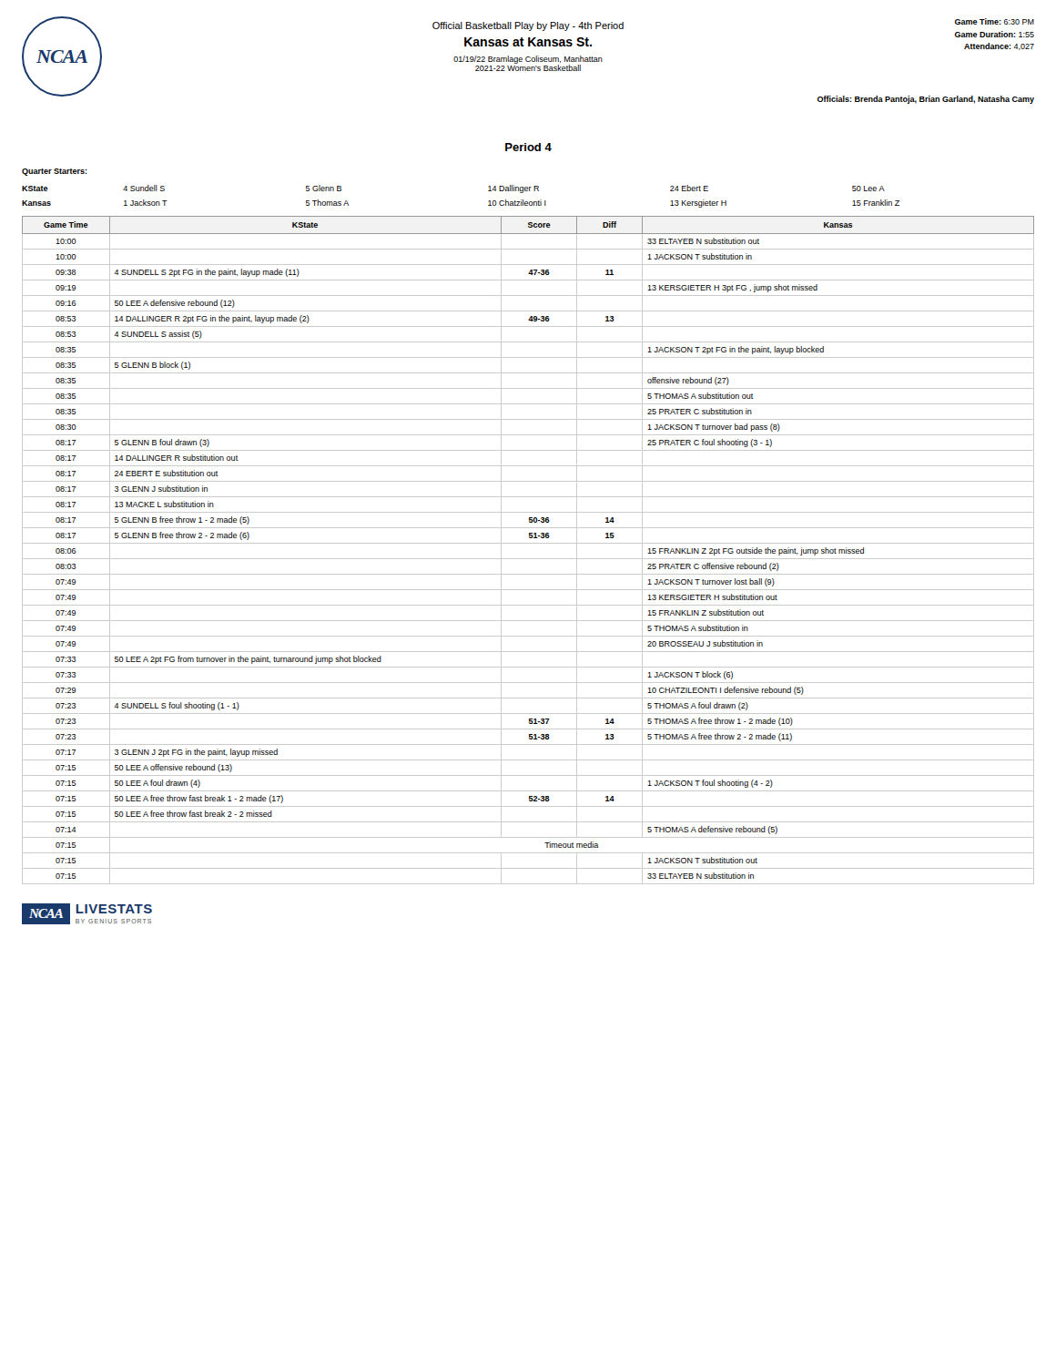NCAA
Official Basketball Play by Play - 4th Period
Kansas at Kansas St.
01/19/22 Bramlage Coliseum, Manhattan
2021-22 Women's Basketball
Game Time: 6:30 PM
Game Duration: 1:55
Attendance: 4,027
Officials: Brenda Pantoja, Brian Garland, Natasha Camy
Period 4
Quarter Starters:
| KState | 4 Sundell S | 5 Glenn B | 14 Dallinger R | 24 Ebert E | 50 Lee A |
| Kansas | 1 Jackson T | 5 Thomas A | 10 Chatzileonti I | 13 Kersgieter H | 15 Franklin Z |
| Game Time | KState | Score | Diff | Kansas |
| --- | --- | --- | --- | --- |
| 10:00 | | | | 33 ELTAYEB N substitution out |
| 10:00 | | | | 1 JACKSON T substitution in |
| 09:38 | 4 SUNDELL S 2pt FG in the paint, layup made (11) | 47-36 | 11 | |
| 09:19 | | | | 13 KERSGIETER H 3pt FG , jump shot missed |
| 09:16 | 50 LEE A defensive rebound (12) | | | |
| 08:53 | 14 DALLINGER R 2pt FG in the paint, layup made (2) | 49-36 | 13 | |
| 08:53 | 4 SUNDELL S assist (5) | | | |
| 08:35 | | | | 1 JACKSON T 2pt FG in the paint, layup blocked |
| 08:35 | 5 GLENN B block (1) | | | |
| 08:35 | | | | offensive rebound (27) |
| 08:35 | | | | 5 THOMAS A substitution out |
| 08:35 | | | | 25 PRATER C substitution in |
| 08:30 | | | | 1 JACKSON T turnover bad pass (8) |
| 08:17 | 5 GLENN B foul drawn (3) | | | 25 PRATER C foul shooting (3 - 1) |
| 08:17 | 14 DALLINGER R substitution out | | | |
| 08:17 | 24 EBERT E substitution out | | | |
| 08:17 | 3 GLENN J substitution in | | | |
| 08:17 | 13 MACKE L substitution in | | | |
| 08:17 | 5 GLENN B free throw 1 - 2 made (5) | 50-36 | 14 | |
| 08:17 | 5 GLENN B free throw 2 - 2 made (6) | 51-36 | 15 | |
| 08:06 | | | | 15 FRANKLIN Z 2pt FG outside the paint, jump shot missed |
| 08:03 | | | | 25 PRATER C offensive rebound (2) |
| 07:49 | | | | 1 JACKSON T turnover lost ball (9) |
| 07:49 | | | | 13 KERSGIETER H substitution out |
| 07:49 | | | | 15 FRANKLIN Z substitution out |
| 07:49 | | | | 5 THOMAS A substitution in |
| 07:49 | | | | 20 BROSSEAU J substitution in |
| 07:33 | 50 LEE A 2pt FG from turnover in the paint, turnaround jump shot blocked | | | |
| 07:33 | | | | 1 JACKSON T block (6) |
| 07:29 | | | | 10 CHATZILEONTI I defensive rebound (5) |
| 07:23 | 4 SUNDELL S foul shooting (1 - 1) | | | 5 THOMAS A foul drawn (2) |
| 07:23 | | 51-37 | 14 | 5 THOMAS A free throw 1 - 2 made (10) |
| 07:23 | | 51-38 | 13 | 5 THOMAS A free throw 2 - 2 made (11) |
| 07:17 | 3 GLENN J 2pt FG in the paint, layup missed | | | |
| 07:15 | 50 LEE A offensive rebound (13) | | | |
| 07:15 | 50 LEE A foul drawn (4) | | | 1 JACKSON T foul shooting (4 - 2) |
| 07:15 | 50 LEE A free throw fast break 1 - 2 made (17) | 52-38 | 14 | |
| 07:15 | 50 LEE A free throw fast break 2 - 2 missed | | | |
| 07:14 | | | | 5 THOMAS A defensive rebound (5) |
| 07:15 | Timeout media |
| 07:15 | | | | 1 JACKSON T substitution out |
| 07:15 | | | | 33 ELTAYEB N substitution in |
NCAA
LIVESTATS
BY GENIUS SPORTS